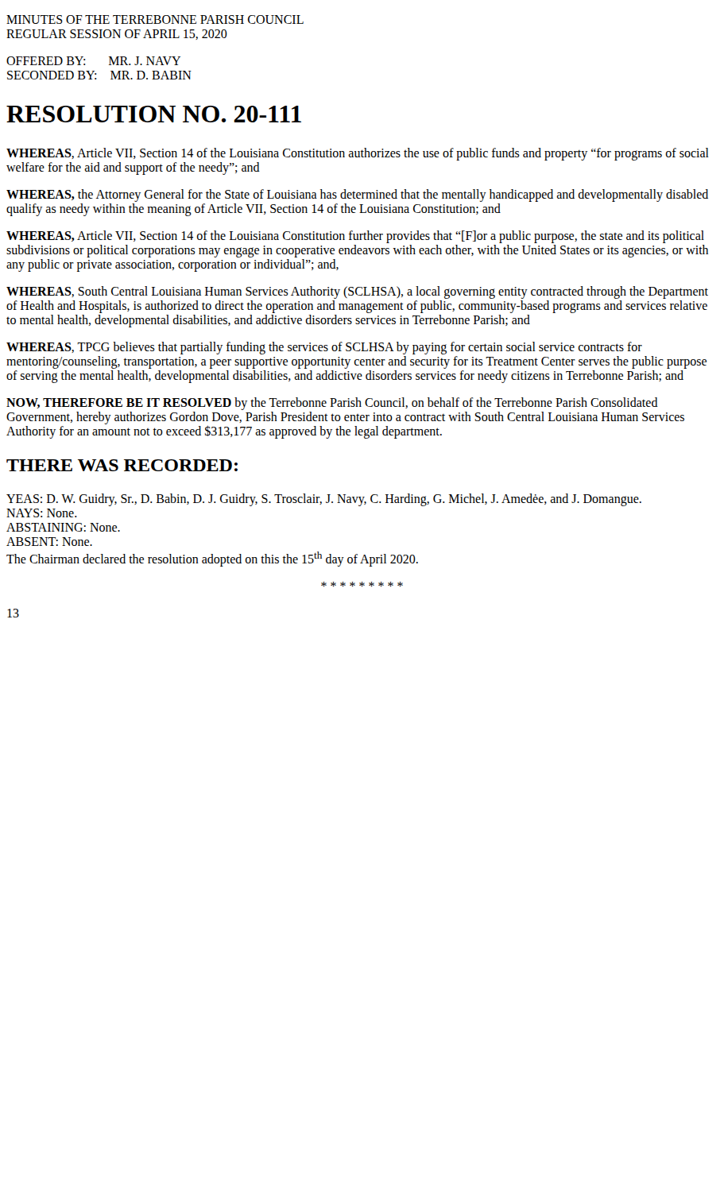MINUTES OF THE TERREBONNE PARISH COUNCIL
REGULAR SESSION OF APRIL 15, 2020
OFFERED BY: MR. J. NAVY
SECONDED BY: MR. D. BABIN
RESOLUTION NO. 20-111
WHEREAS, Article VII, Section 14 of the Louisiana Constitution authorizes the use of public funds and property “for programs of social welfare for the aid and support of the needy”; and
WHEREAS, the Attorney General for the State of Louisiana has determined that the mentally handicapped and developmentally disabled qualify as needy within the meaning of Article VII, Section 14 of the Louisiana Constitution; and
WHEREAS, Article VII, Section 14 of the Louisiana Constitution further provides that “[F]or a public purpose, the state and its political subdivisions or political corporations may engage in cooperative endeavors with each other, with the United States or its agencies, or with any public or private association, corporation or individual”; and,
WHEREAS, South Central Louisiana Human Services Authority (SCLHSA), a local governing entity contracted through the Department of Health and Hospitals, is authorized to direct the operation and management of public, community-based programs and services relative to mental health, developmental disabilities, and addictive disorders services in Terrebonne Parish; and
WHEREAS, TPCG believes that partially funding the services of SCLHSA by paying for certain social service contracts for mentoring/counseling, transportation, a peer supportive opportunity center and security for its Treatment Center serves the public purpose of serving the mental health, developmental disabilities, and addictive disorders services for needy citizens in Terrebonne Parish; and
NOW, THEREFORE BE IT RESOLVED by the Terrebonne Parish Council, on behalf of the Terrebonne Parish Consolidated Government, hereby authorizes Gordon Dove, Parish President to enter into a contract with South Central Louisiana Human Services Authority for an amount not to exceed $313,177 as approved by the legal department.
THERE WAS RECORDED:
YEAS: D. W. Guidry, Sr., D. Babin, D. J. Guidry, S. Trosclair, J. Navy, C. Harding, G. Michel, J. Amedėe, and J. Domangue.
NAYS: None.
ABSTAINING: None.
ABSENT: None.
The Chairman declared the resolution adopted on this the 15th day of April 2020.
* * * * * * * * *
13